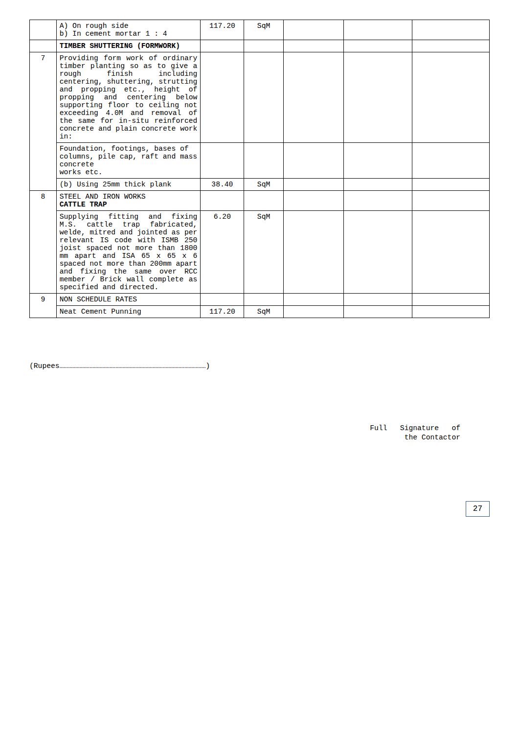| | A) On rough side b) In cement mortar 1 : 4 | 117.20 | SqM | | | |
| | TIMBER SHUTTERING (FORMWORK) | | | | | |
| 7 | Providing form work of ordinary timber planting so as to give a rough finish including centering, shuttering, strutting and propping etc., height of propping and centering below supporting floor to ceiling not exceeding 4.0M and removal of the same for in-situ reinforced concrete and plain concrete work in: | | | | | |
| Foundation, footings, bases of columns, pile cap, raft and mass concrete works etc. | | | | | |
| (b) Using 25mm thick plank | 38.40 | SqM | | | |
| 8 | STEEL AND IRON WORKS CATTLE TRAP | | | | | |
| Supplying fitting and fixing M.S. cattle trap fabricated, welde, mitred and jointed as per relevant IS code with ISMB 250 joist spaced not more than 1800 mm apart and ISA 65 x 65 x 6 spaced not more than 200mm apart and fixing the same over RCC member / Brick wall complete as specified and directed. | 6.20 | SqM | | | |
| 9 | NON SCHEDULE RATES | | | | | |
| Neat Cement Punning | 117.20 | SqM | | | |
(Rupees…………………………………………………………………………………………)
Full Signature of
the Contactor
27